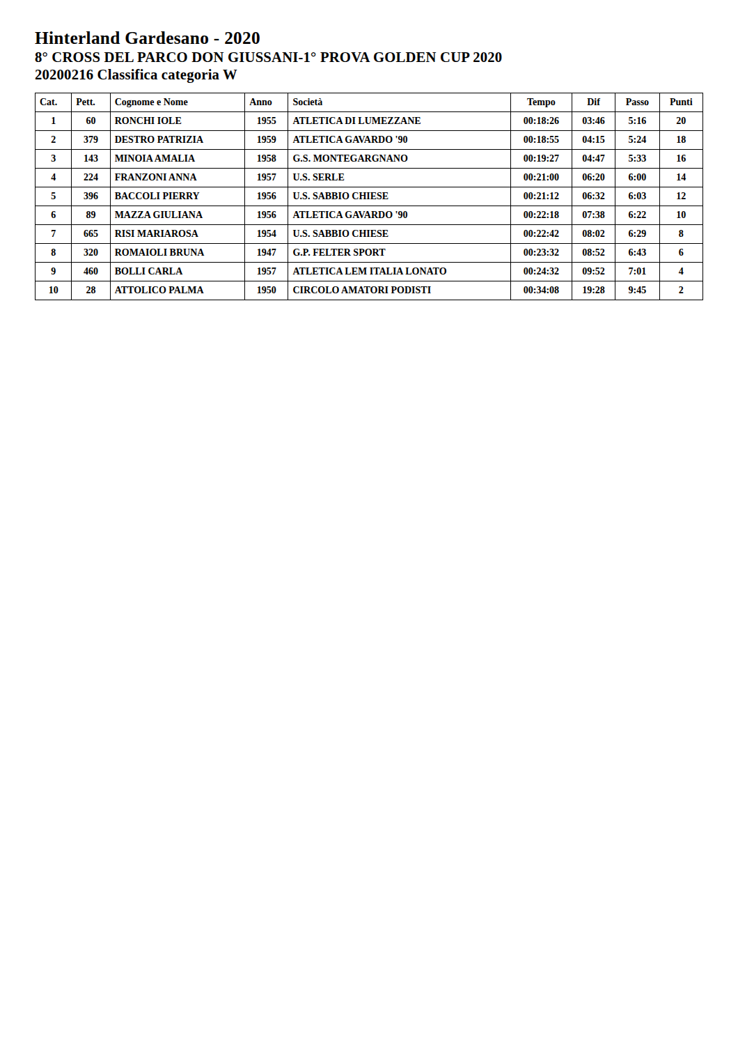Hinterland Gardesano - 2020
8° CROSS DEL PARCO DON GIUSSANI-1° PROVA GOLDEN CUP 2020
20200216 Classifica categoria W
| Cat. | Pett. | Cognome e Nome | Anno | Società | Tempo | Dif | Passo | Punti |
| --- | --- | --- | --- | --- | --- | --- | --- | --- |
| 1 | 60 | RONCHI IOLE | 1955 | ATLETICA DI LUMEZZANE | 00:18:26 | 03:46 | 5:16 | 20 |
| 2 | 379 | DESTRO PATRIZIA | 1959 | ATLETICA GAVARDO '90 | 00:18:55 | 04:15 | 5:24 | 18 |
| 3 | 143 | MINOIA AMALIA | 1958 | G.S. MONTEGARGNANO | 00:19:27 | 04:47 | 5:33 | 16 |
| 4 | 224 | FRANZONI ANNA | 1957 | U.S. SERLE | 00:21:00 | 06:20 | 6:00 | 14 |
| 5 | 396 | BACCOLI PIERRY | 1956 | U.S. SABBIO CHIESE | 00:21:12 | 06:32 | 6:03 | 12 |
| 6 | 89 | MAZZA GIULIANA | 1956 | ATLETICA GAVARDO '90 | 00:22:18 | 07:38 | 6:22 | 10 |
| 7 | 665 | RISI MARIAROSA | 1954 | U.S. SABBIO CHIESE | 00:22:42 | 08:02 | 6:29 | 8 |
| 8 | 320 | ROMAIOLI BRUNA | 1947 | G.P. FELTER SPORT | 00:23:32 | 08:52 | 6:43 | 6 |
| 9 | 460 | BOLLI CARLA | 1957 | ATLETICA LEM ITALIA LONATO | 00:24:32 | 09:52 | 7:01 | 4 |
| 10 | 28 | ATTOLICO PALMA | 1950 | CIRCOLO AMATORI PODISTI | 00:34:08 | 19:28 | 9:45 | 2 |